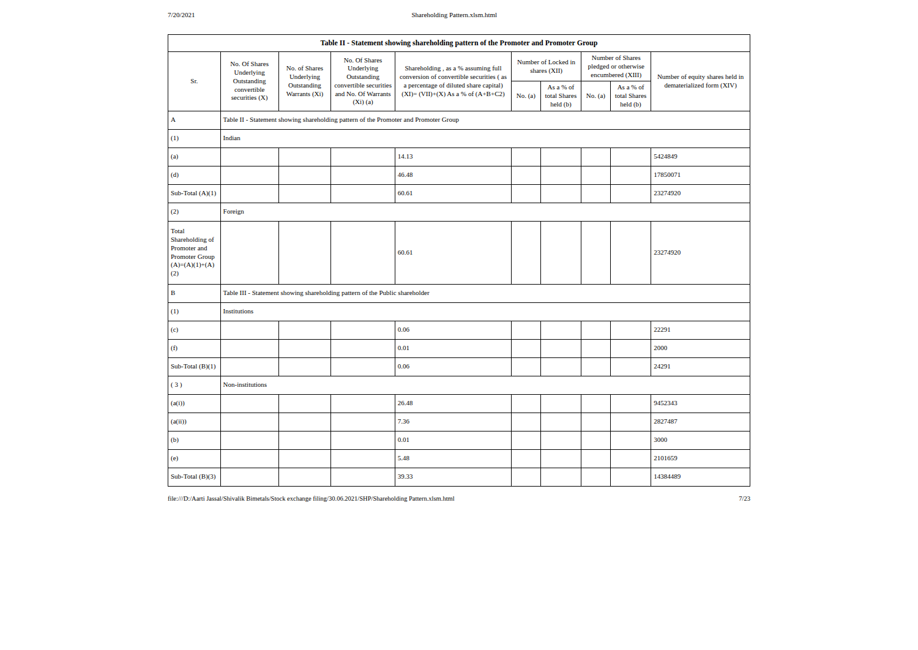7/20/2021
Shareholding Pattern.xlsm.html
| Table II - Statement showing shareholding pattern of the Promoter and Promoter Group |
| --- |
| Sr. | No. Of Shares Underlying Outstanding convertible securities (X) | No. of Shares Underlying Outstanding Warrants (Xi) | No. Of Shares Underlying Outstanding convertible securities and No. Of Warrants (Xi) (a) | Shareholding , as a % assuming full conversion of convertible securities ( as a percentage of diluted share capital) (XI)= (VII)+(X) As a % of (A+B+C2) | Number of Locked in shares (XII) | Number of Shares pledged or otherwise encumbered (XIII) | Number of equity shares held in dematerialized form (XIV) |
| No. (a) | As a % of total Shares held (b) | No. (a) | As a % of total Shares held (b) |
| A | Table II - Statement showing shareholding pattern of the Promoter and Promoter Group |
| (1) | Indian |
| (a) | | | | 14.13 | | | | | 5424849 |
| (d) | | | | 46.48 | | | | | 17850071 |
| Sub-Total (A)(1) | | | | 60.61 | | | | | 23274920 |
| (2) | Foreign |
| Total Shareholding of Promoter and Promoter Group (A)=(A)(1)+(A)(2) | | | | 60.61 | | | | | 23274920 |
| B | Table III - Statement showing shareholding pattern of the Public shareholder |
| (1) | Institutions |
| (c) | | | | 0.06 | | | | | 22291 |
| (f) | | | | 0.01 | | | | | 2000 |
| Sub-Total (B)(1) | | | | 0.06 | | | | | 24291 |
| ( 3 ) | Non-institutions |
| (a(i)) | | | | 26.48 | | | | | 9452343 |
| (a(ii)) | | | | 7.36 | | | | | 2827487 |
| (b) | | | | 0.01 | | | | | 3000 |
| (e) | | | | 5.48 | | | | | 2101659 |
| Sub-Total (B)(3) | | | | 39.33 | | | | | 14384489 |
file:///D:/Aarti Jassal/Shivalik Bimetals/Stock exchange filing/30.06.2021/SHP/Shareholding Pattern.xlsm.html
7/23